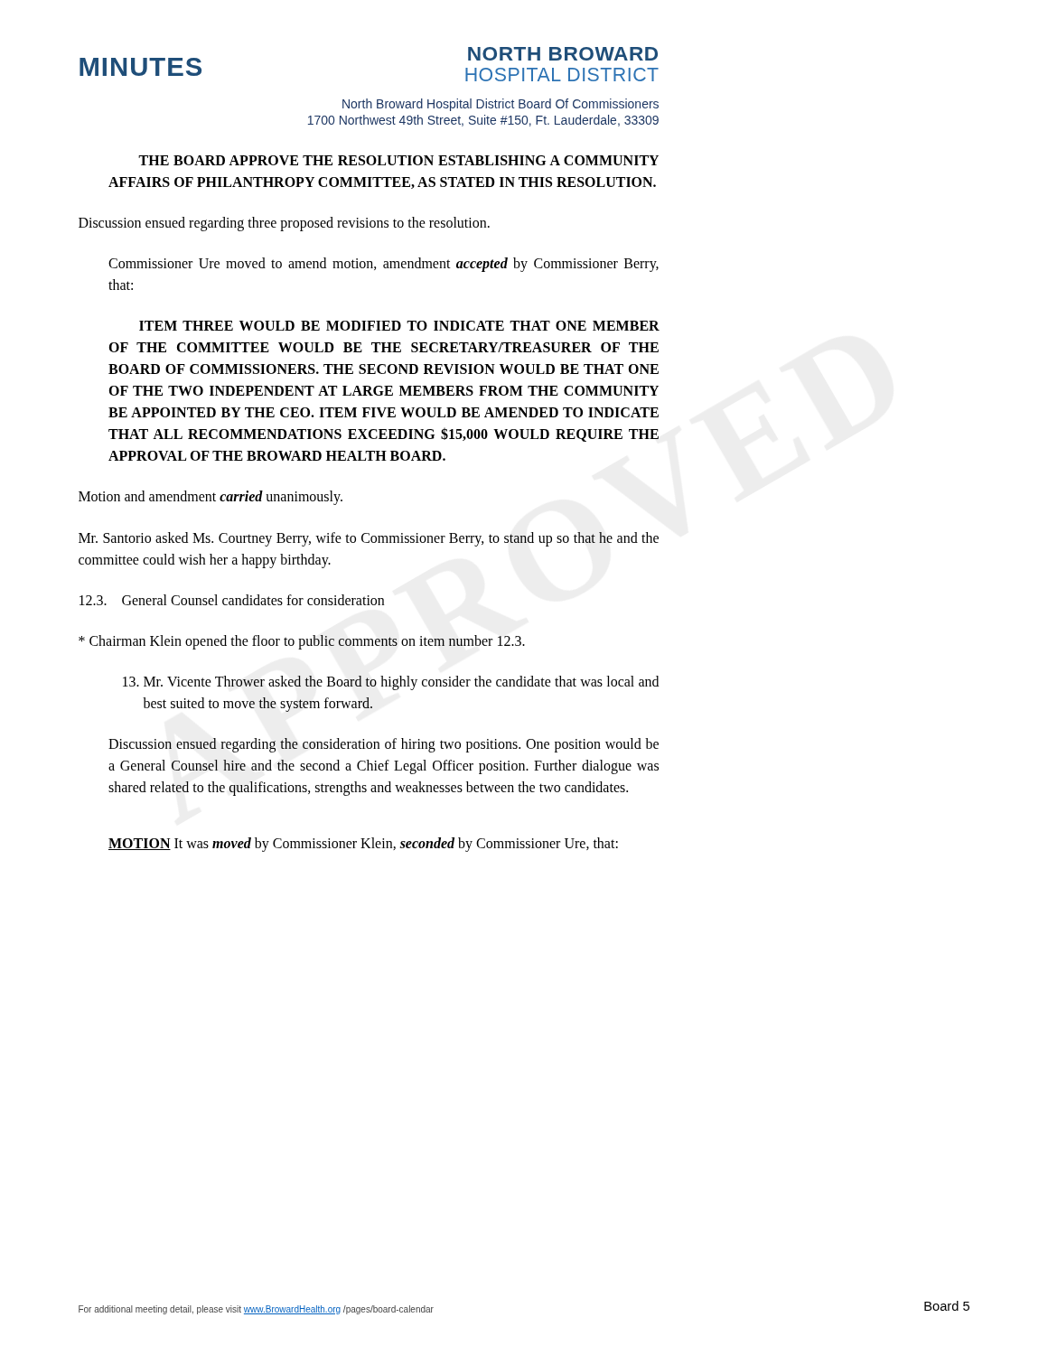APPROVED
MINUTES
NORTH BROWARD
HOSPITAL DISTRICT
North Broward Hospital District Board Of Commissioners
1700 Northwest 49th Street, Suite #150, Ft. Lauderdale, 33309
THE BOARD APPROVE THE RESOLUTION ESTABLISHING A COMMUNITY AFFAIRS OF PHILANTHROPY COMMITTEE, AS STATED IN THIS RESOLUTION.
Discussion ensued regarding three proposed revisions to the resolution.
Commissioner Ure moved to amend motion, amendment accepted by Commissioner Berry, that:
ITEM THREE WOULD BE MODIFIED TO INDICATE THAT ONE MEMBER OF THE COMMITTEE WOULD BE THE SECRETARY/TREASURER OF THE BOARD OF COMMISSIONERS. THE SECOND REVISION WOULD BE THAT ONE OF THE TWO INDEPENDENT AT LARGE MEMBERS FROM THE COMMUNITY BE APPOINTED BY THE CEO. ITEM FIVE WOULD BE AMENDED TO INDICATE THAT ALL RECOMMENDATIONS EXCEEDING $15,000 WOULD REQUIRE THE APPROVAL OF THE BROWARD HEALTH BOARD.
Motion and amendment carried unanimously.
Mr. Santorio asked Ms. Courtney Berry, wife to Commissioner Berry, to stand up so that he and the committee could wish her a happy birthday.
12.3. General Counsel candidates for consideration
* Chairman Klein opened the floor to public comments on item number 12.3.
Mr. Vicente Thrower asked the Board to highly consider the candidate that was local and best suited to move the system forward.
Discussion ensued regarding the consideration of hiring two positions. One position would be a General Counsel hire and the second a Chief Legal Officer position. Further dialogue was shared related to the qualifications, strengths and weaknesses between the two candidates.
MOTION It was moved by Commissioner Klein, seconded by Commissioner Ure, that:
For additional meeting detail, please visit www.BrowardHealth.org /pages/board-calendar
Board 5